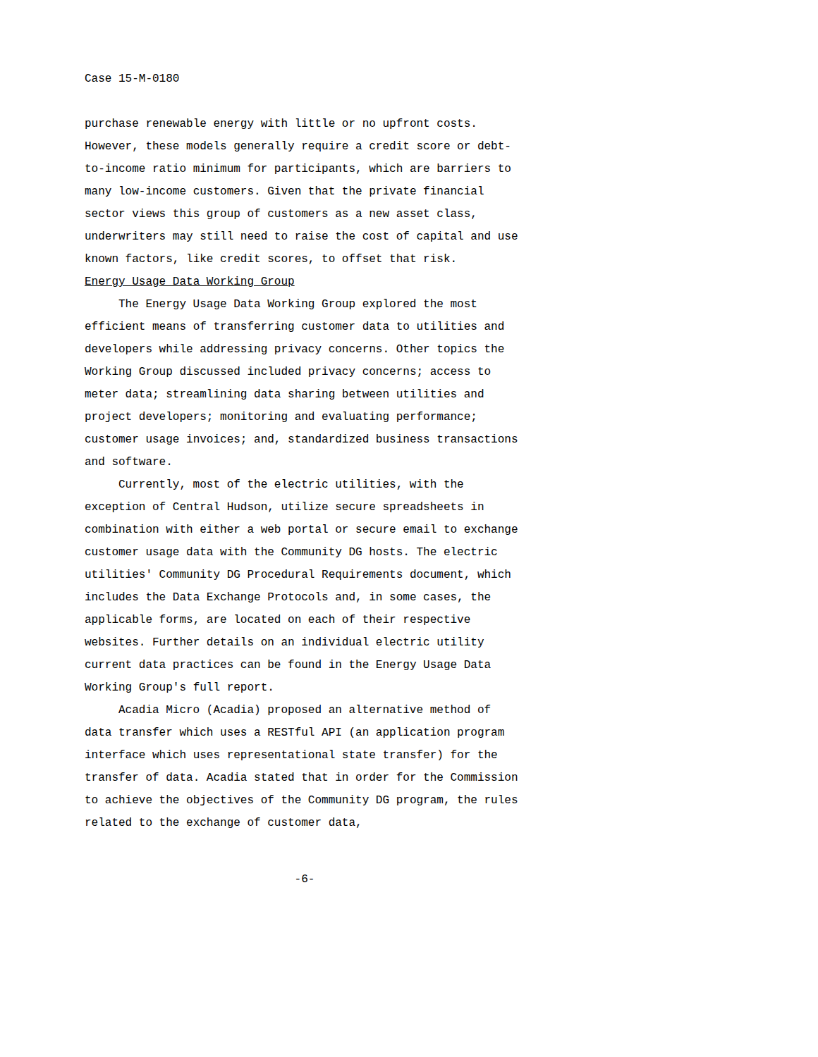Case 15-M-0180
purchase renewable energy with little or no upfront costs. However, these models generally require a credit score or debt-to-income ratio minimum for participants, which are barriers to many low-income customers. Given that the private financial sector views this group of customers as a new asset class, underwriters may still need to raise the cost of capital and use known factors, like credit scores, to offset that risk.
Energy Usage Data Working Group
The Energy Usage Data Working Group explored the most efficient means of transferring customer data to utilities and developers while addressing privacy concerns. Other topics the Working Group discussed included privacy concerns; access to meter data; streamlining data sharing between utilities and project developers; monitoring and evaluating performance; customer usage invoices; and, standardized business transactions and software.
Currently, most of the electric utilities, with the exception of Central Hudson, utilize secure spreadsheets in combination with either a web portal or secure email to exchange customer usage data with the Community DG hosts. The electric utilities' Community DG Procedural Requirements document, which includes the Data Exchange Protocols and, in some cases, the applicable forms, are located on each of their respective websites. Further details on an individual electric utility current data practices can be found in the Energy Usage Data Working Group's full report.
Acadia Micro (Acadia) proposed an alternative method of data transfer which uses a RESTful API (an application program interface which uses representational state transfer) for the transfer of data. Acadia stated that in order for the Commission to achieve the objectives of the Community DG program, the rules related to the exchange of customer data,
-6-